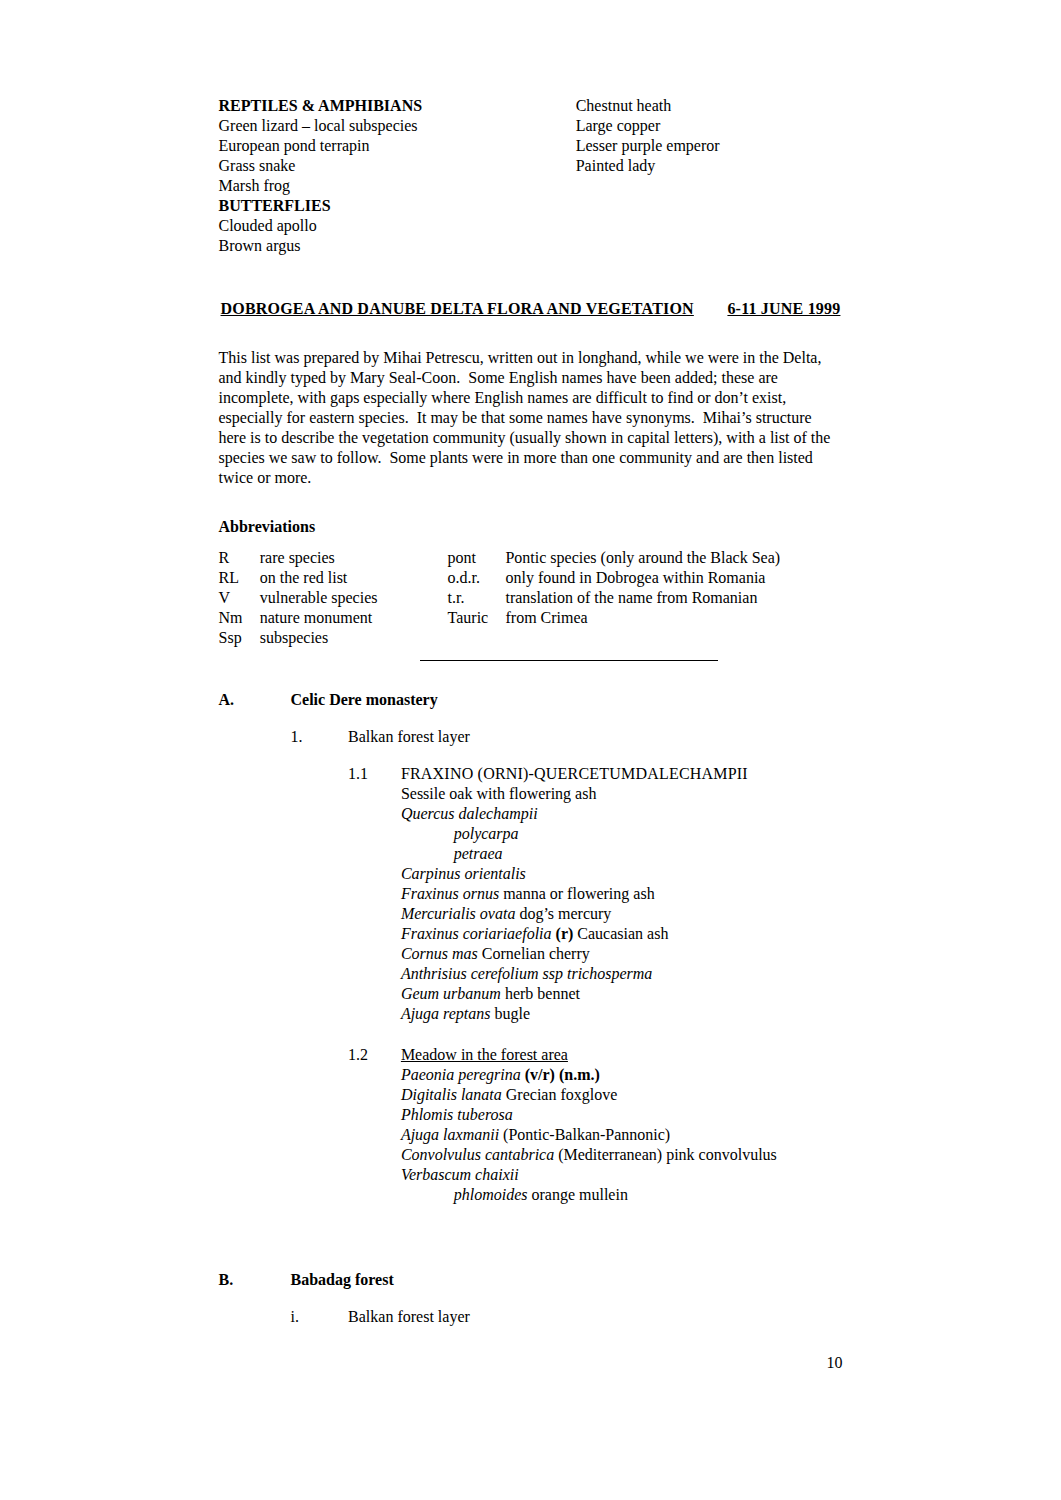REPTILES & AMPHIBIANS
Green lizard – local subspecies
European pond terrapin
Grass snake
Marsh frog
BUTTERFLIES
Clouded apollo
Brown argus
Chestnut heath
Large copper
Lesser purple emperor
Painted lady
DOBROGEA AND DANUBE DELTA FLORA AND VEGETATION6-11 JUNE 1999
This list was prepared by Mihai Petrescu, written out in longhand, while we were in the Delta, and kindly typed by Mary Seal-Coon. Some English names have been added; these are incomplete, with gaps especially where English names are difficult to find or don’t exist, especially for eastern species. It may be that some names have synonyms. Mihai’s structure here is to describe the vegetation community (usually shown in capital letters), with a list of the species we saw to follow. Some plants were in more than one community and are then listed twice or more.
Abbreviations
| R | rare species | pont | Pontic species (only around the Black Sea) |
| RL | on the red list | o.d.r. | only found in Dobrogea within Romania |
| V | vulnerable species | t.r. | translation of the name from Romanian |
| Nm | nature monument | Tauric | from Crimea |
| Ssp | subspecies | | |
A.
Celic Dere monastery
1.
Balkan forest layer
1.1
FRAXINO (ORNI)-QUERCETUMDALECHAMPII
Sessile oak with flowering ash
Quercus dalechampii
polycarpa
petraea
Carpinus orientalis
Fraxinus ornus manna or flowering ash
Mercurialis ovata dog’s mercury
Fraxinus coriariaefolia (r) Caucasian ash
Cornus mas Cornelian cherry
Anthrisius cerefolium ssp trichosperma
Geum urbanum herb bennet
Ajuga reptans bugle
1.2
Meadow in the forest area
Paeonia peregrina (v/r) (n.m.)
Digitalis lanata Grecian foxglove
Phlomis tuberosa
Ajuga laxmanii (Pontic-Balkan-Pannonic)
Convolvulus cantabrica (Mediterranean) pink convolvulus
Verbascum chaixii
phlomoides orange mullein
B.
Babadag forest
i.
Balkan forest layer
10